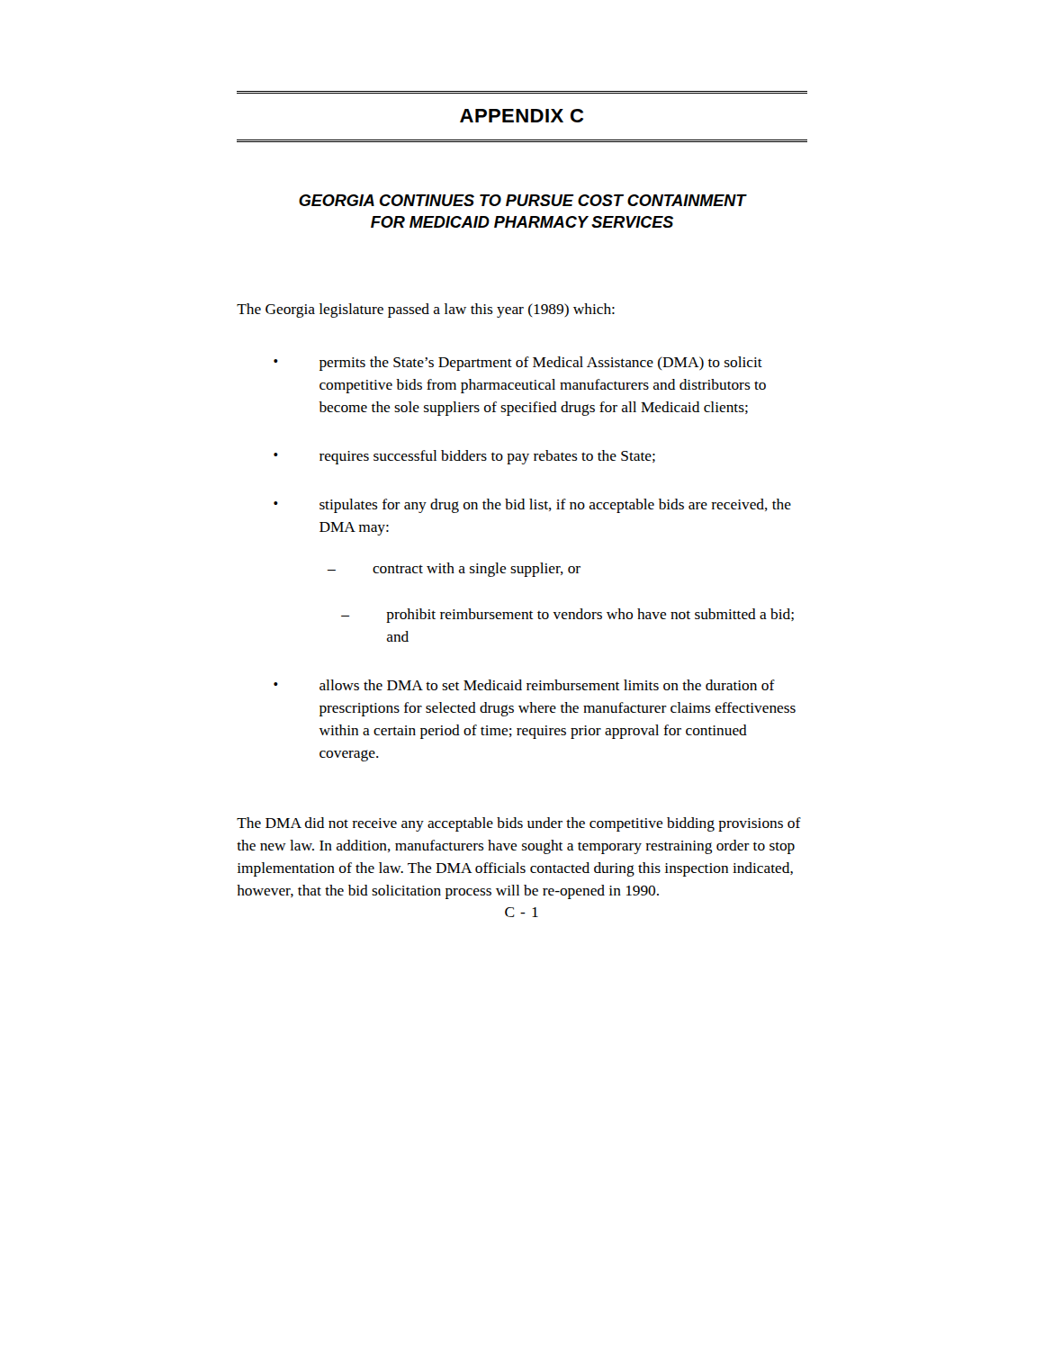APPENDIX C
GEORGIA CONTINUES TO PURSUE COST CONTAINMENT
FOR MEDICAID PHARMACY SERVICES
The Georgia legislature passed a law this year (1989) which:
permits the State’s Department of Medical Assistance (DMA) to solicit competitive bids from pharmaceutical manufacturers and distributors to become the sole suppliers of specified drugs for all Medicaid clients;
requires successful bidders to pay rebates to the State;
stipulates for any drug on the bid list, if no acceptable bids are received, the DMA may:
contract with a single supplier, or
prohibit reimbursement to vendors who have not submitted a bid; and
allows the DMA to set Medicaid reimbursement limits on the duration of prescriptions for selected drugs where the manufacturer claims effectiveness within a certain period of time; requires prior approval for continued coverage.
The DMA did not receive any acceptable bids under the competitive bidding provisions of the new law. In addition, manufacturers have sought a temporary restraining order to stop implementation of the law. The DMA officials contacted during this inspection indicated, however, that the bid solicitation process will be re-opened in 1990.
C - 1